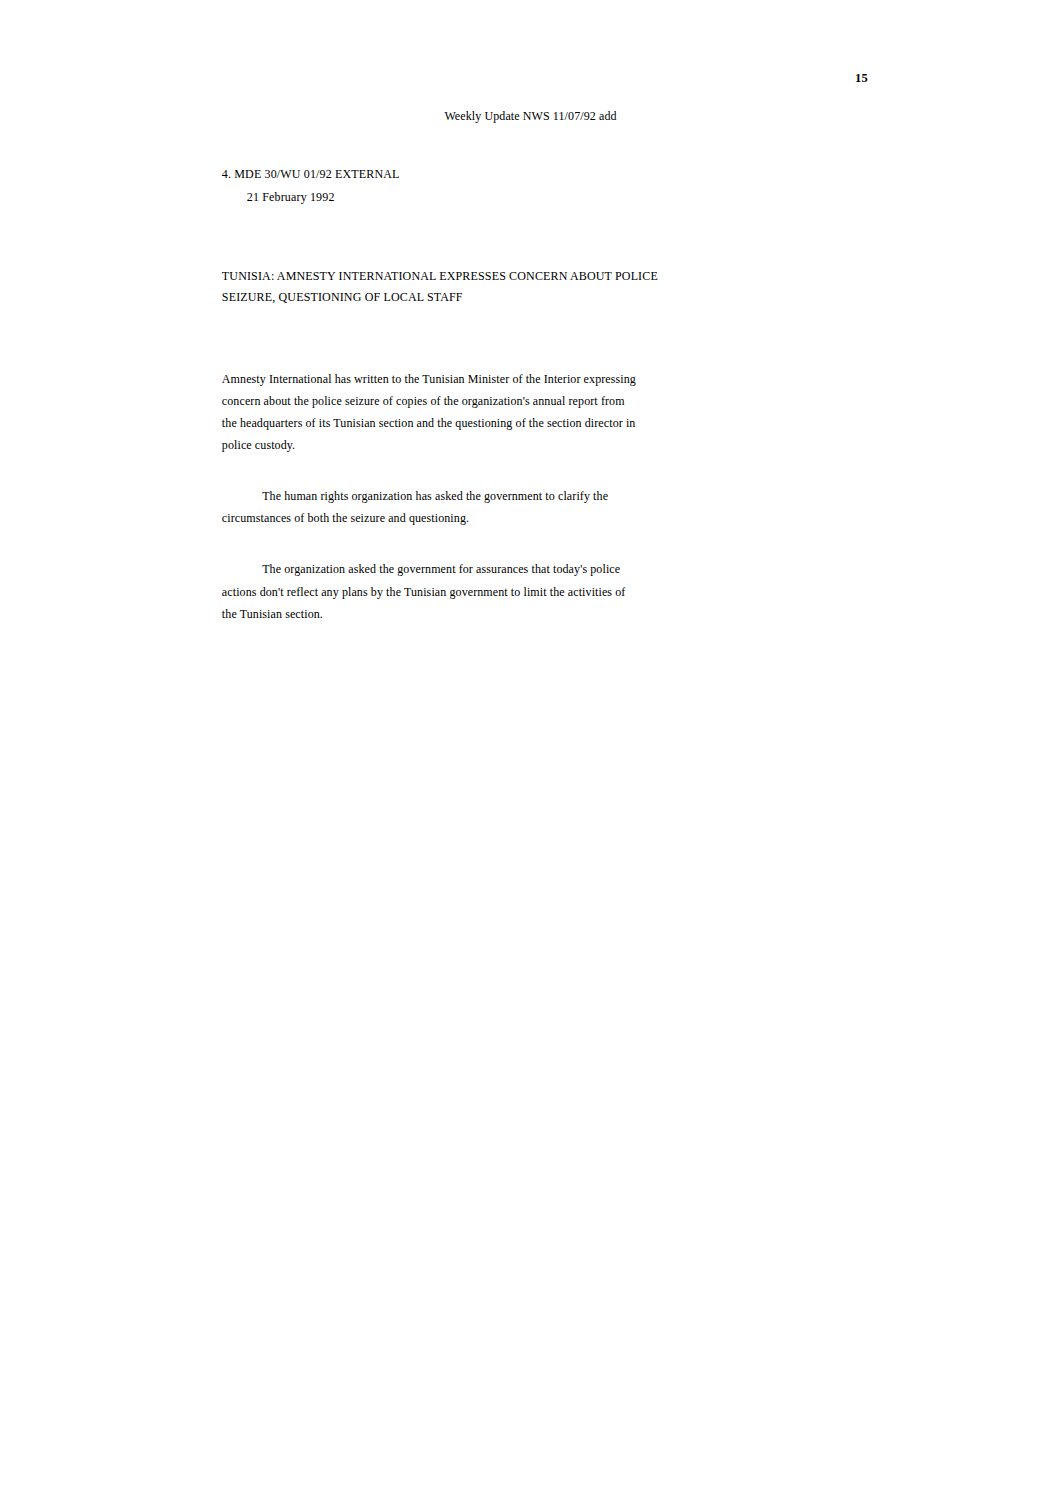15
Weekly Update NWS 11/07/92 add
4. MDE 30/WU 01/92 EXTERNAL
21 February 1992
TUNISIA: AMNESTY INTERNATIONAL EXPRESSES CONCERN ABOUT POLICE SEIZURE, QUESTIONING OF LOCAL STAFF
Amnesty International has written to the Tunisian Minister of the Interior expressing concern about the police seizure of copies of the organization's annual report from the headquarters of its Tunisian section and the questioning of the section director in police custody.
The human rights organization has asked the government to clarify the circumstances of both the seizure and questioning.
The organization asked the government for assurances that today's police actions don't reflect any plans by the Tunisian government to limit the activities of the Tunisian section.